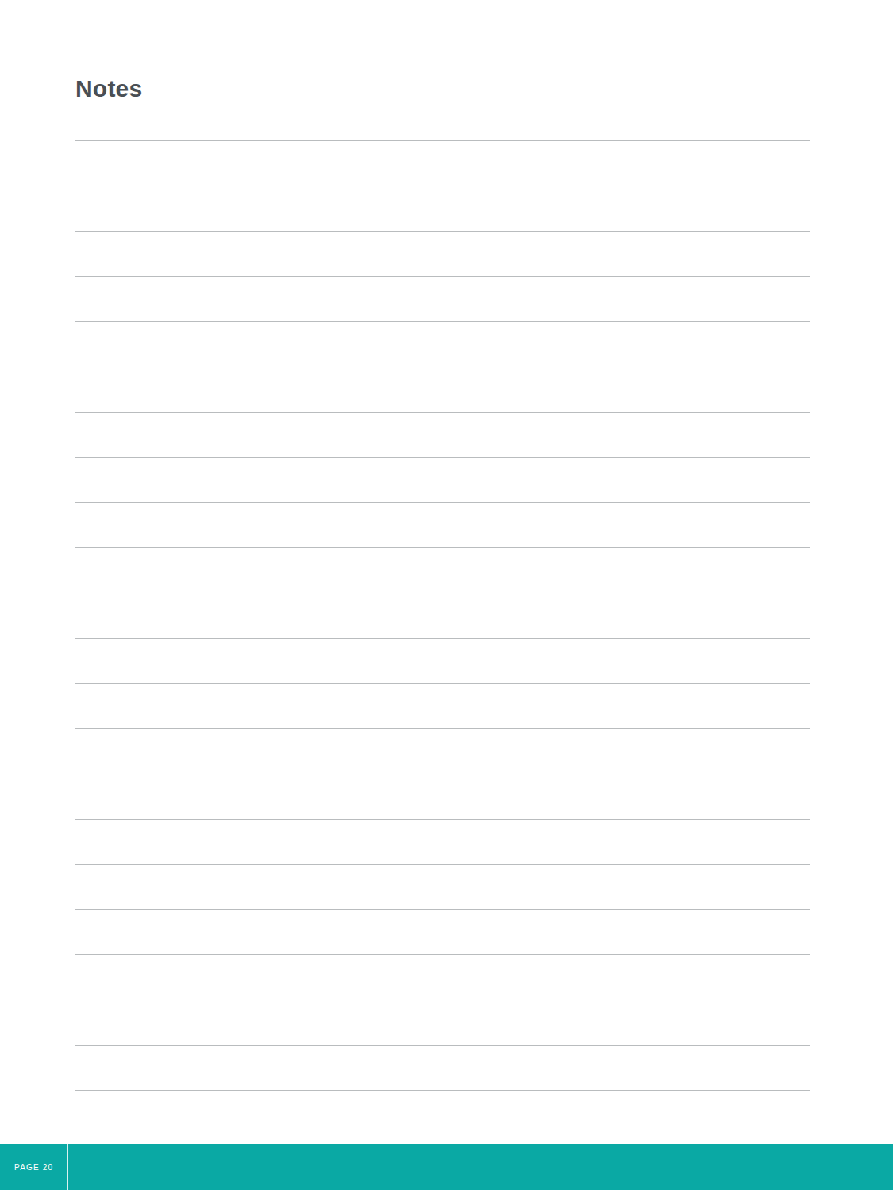Notes
Page 20